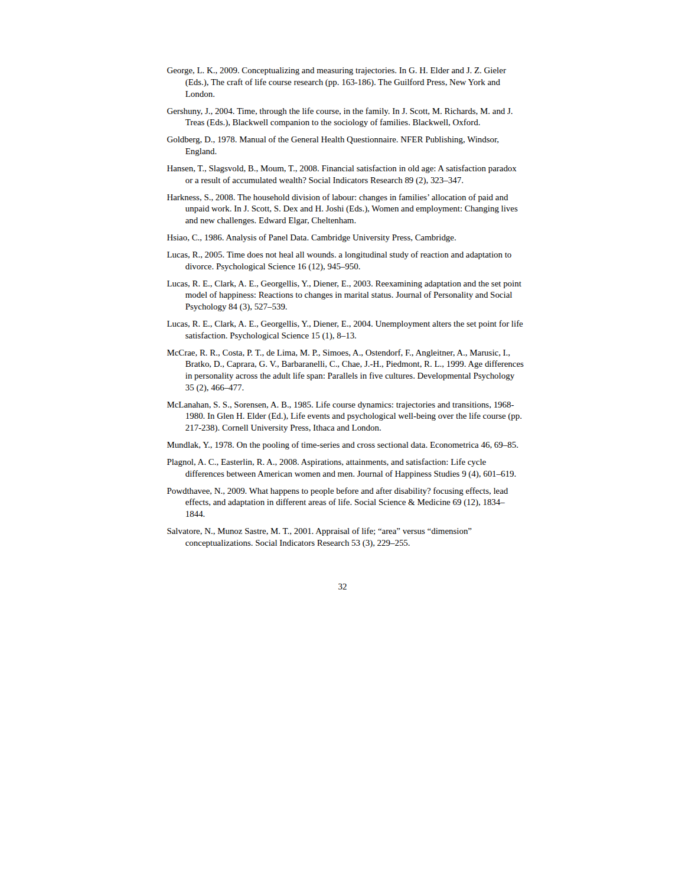George, L. K., 2009. Conceptualizing and measuring trajectories. In G. H. Elder and J. Z. Gieler (Eds.), The craft of life course research (pp. 163-186). The Guilford Press, New York and London.
Gershuny, J., 2004. Time, through the life course, in the family. In J. Scott, M. Richards, M. and J. Treas (Eds.), Blackwell companion to the sociology of families. Blackwell, Oxford.
Goldberg, D., 1978. Manual of the General Health Questionnaire. NFER Publishing, Windsor, England.
Hansen, T., Slagsvold, B., Moum, T., 2008. Financial satisfaction in old age: A satisfaction paradox or a result of accumulated wealth? Social Indicators Research 89 (2), 323–347.
Harkness, S., 2008. The household division of labour: changes in families’ allocation of paid and unpaid work. In J. Scott, S. Dex and H. Joshi (Eds.), Women and employment: Changing lives and new challenges. Edward Elgar, Cheltenham.
Hsiao, C., 1986. Analysis of Panel Data. Cambridge University Press, Cambridge.
Lucas, R., 2005. Time does not heal all wounds. a longitudinal study of reaction and adaptation to divorce. Psychological Science 16 (12), 945–950.
Lucas, R. E., Clark, A. E., Georgellis, Y., Diener, E., 2003. Reexamining adaptation and the set point model of happiness: Reactions to changes in marital status. Journal of Personality and Social Psychology 84 (3), 527–539.
Lucas, R. E., Clark, A. E., Georgellis, Y., Diener, E., 2004. Unemployment alters the set point for life satisfaction. Psychological Science 15 (1), 8–13.
McCrae, R. R., Costa, P. T., de Lima, M. P., Simoes, A., Ostendorf, F., Angleitner, A., Marusic, I., Bratko, D., Caprara, G. V., Barbaranelli, C., Chae, J.-H., Piedmont, R. L., 1999. Age differences in personality across the adult life span: Parallels in five cultures. Developmental Psychology 35 (2), 466–477.
McLanahan, S. S., Sorensen, A. B., 1985. Life course dynamics: trajectories and transitions, 1968-1980. In Glen H. Elder (Ed.), Life events and psychological well-being over the life course (pp. 217-238). Cornell University Press, Ithaca and London.
Mundlak, Y., 1978. On the pooling of time-series and cross sectional data. Econometrica 46, 69–85.
Plagnol, A. C., Easterlin, R. A., 2008. Aspirations, attainments, and satisfaction: Life cycle differences between American women and men. Journal of Happiness Studies 9 (4), 601–619.
Powdthavee, N., 2009. What happens to people before and after disability? focusing effects, lead effects, and adaptation in different areas of life. Social Science & Medicine 69 (12), 1834–1844.
Salvatore, N., Munoz Sastre, M. T., 2001. Appraisal of life; “area” versus “dimension” conceptualizations. Social Indicators Research 53 (3), 229–255.
32